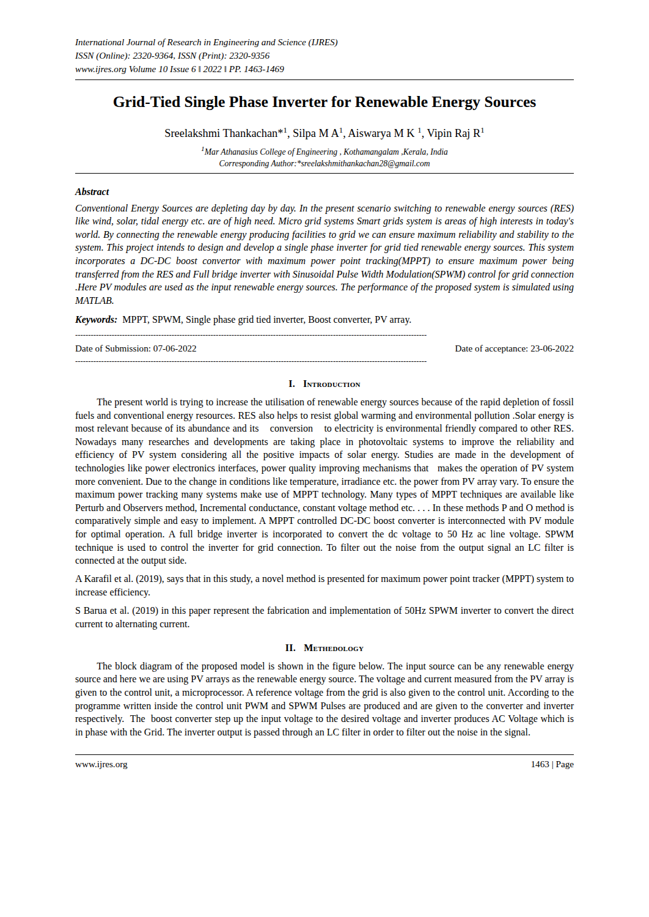International Journal of Research in Engineering and Science (IJRES)
ISSN (Online): 2320-9364, ISSN (Print): 2320-9356
www.ijres.org Volume 10 Issue 6 ǁ 2022 ǁ PP. 1463-1469
Grid-Tied Single Phase Inverter for Renewable Energy Sources
Sreelakshmi Thankachan*1, Silpa M A1, Aiswarya M K 1, Vipin Raj R1
1Mar Athanasius College of Engineering , Kothamangalam ,Kerala, India
Corresponding Author:*sreelakshmithankachan28@gmail.com
Abstract
Conventional Energy Sources are depleting day by day. In the present scenario switching to renewable energy sources (RES) like wind, solar, tidal energy etc. are of high need. Micro grid systems Smart grids system is areas of high interests in today's world. By connecting the renewable energy producing facilities to grid we can ensure maximum reliability and stability to the system. This project intends to design and develop a single phase inverter for grid tied renewable energy sources. This system incorporates a DC-DC boost convertor with maximum power point tracking(MPPT) to ensure maximum power being transferred from the RES and Full bridge inverter with Sinusoidal Pulse Width Modulation(SPWM) control for grid connection .Here PV modules are used as the input renewable energy sources. The performance of the proposed system is simulated using MATLAB.
Keywords: MPPT, SPWM, Single phase grid tied inverter, Boost converter, PV array.
---------------------------------------------------------------------------------------------------------------------------------------
Date of Submission: 07-06-2022 Date of acceptance: 23-06-2022
---------------------------------------------------------------------------------------------------------------------------------------
I. Introduction
The present world is trying to increase the utilisation of renewable energy sources because of the rapid depletion of fossil fuels and conventional energy resources. RES also helps to resist global warming and environmental pollution .Solar energy is most relevant because of its abundance and its conversion to electricity is environmental friendly compared to other RES. Nowadays many researches and developments are taking place in photovoltaic systems to improve the reliability and efficiency of PV system considering all the positive impacts of solar energy. Studies are made in the development of technologies like power electronics interfaces, power quality improving mechanisms that makes the operation of PV system more convenient. Due to the change in conditions like temperature, irradiance etc. the power from PV array vary. To ensure the maximum power tracking many systems make use of MPPT technology. Many types of MPPT techniques are available like Perturb and Observers method, Incremental conductance, constant voltage method etc. . . . In these methods P and O method is comparatively simple and easy to implement. A MPPT controlled DC-DC boost converter is interconnected with PV module for optimal operation. A full bridge inverter is incorporated to convert the dc voltage to 50 Hz ac line voltage. SPWM technique is used to control the inverter for grid connection. To filter out the noise from the output signal an LC filter is connected at the output side.
A Karafil et al. (2019), says that in this study, a novel method is presented for maximum power point tracker (MPPT) system to increase efficiency.
S Barua et al. (2019) in this paper represent the fabrication and implementation of 50Hz SPWM inverter to convert the direct current to alternating current.
II. Methedology
The block diagram of the proposed model is shown in the figure below. The input source can be any renewable energy source and here we are using PV arrays as the renewable energy source. The voltage and current measured from the PV array is given to the control unit, a microprocessor. A reference voltage from the grid is also given to the control unit. According to the programme written inside the control unit PWM and SPWM Pulses are produced and are given to the converter and inverter respectively. The boost converter step up the input voltage to the desired voltage and inverter produces AC Voltage which is in phase with the Grid. The inverter output is passed through an LC filter in order to filter out the noise in the signal.
www.ijres.org 1463 | Page